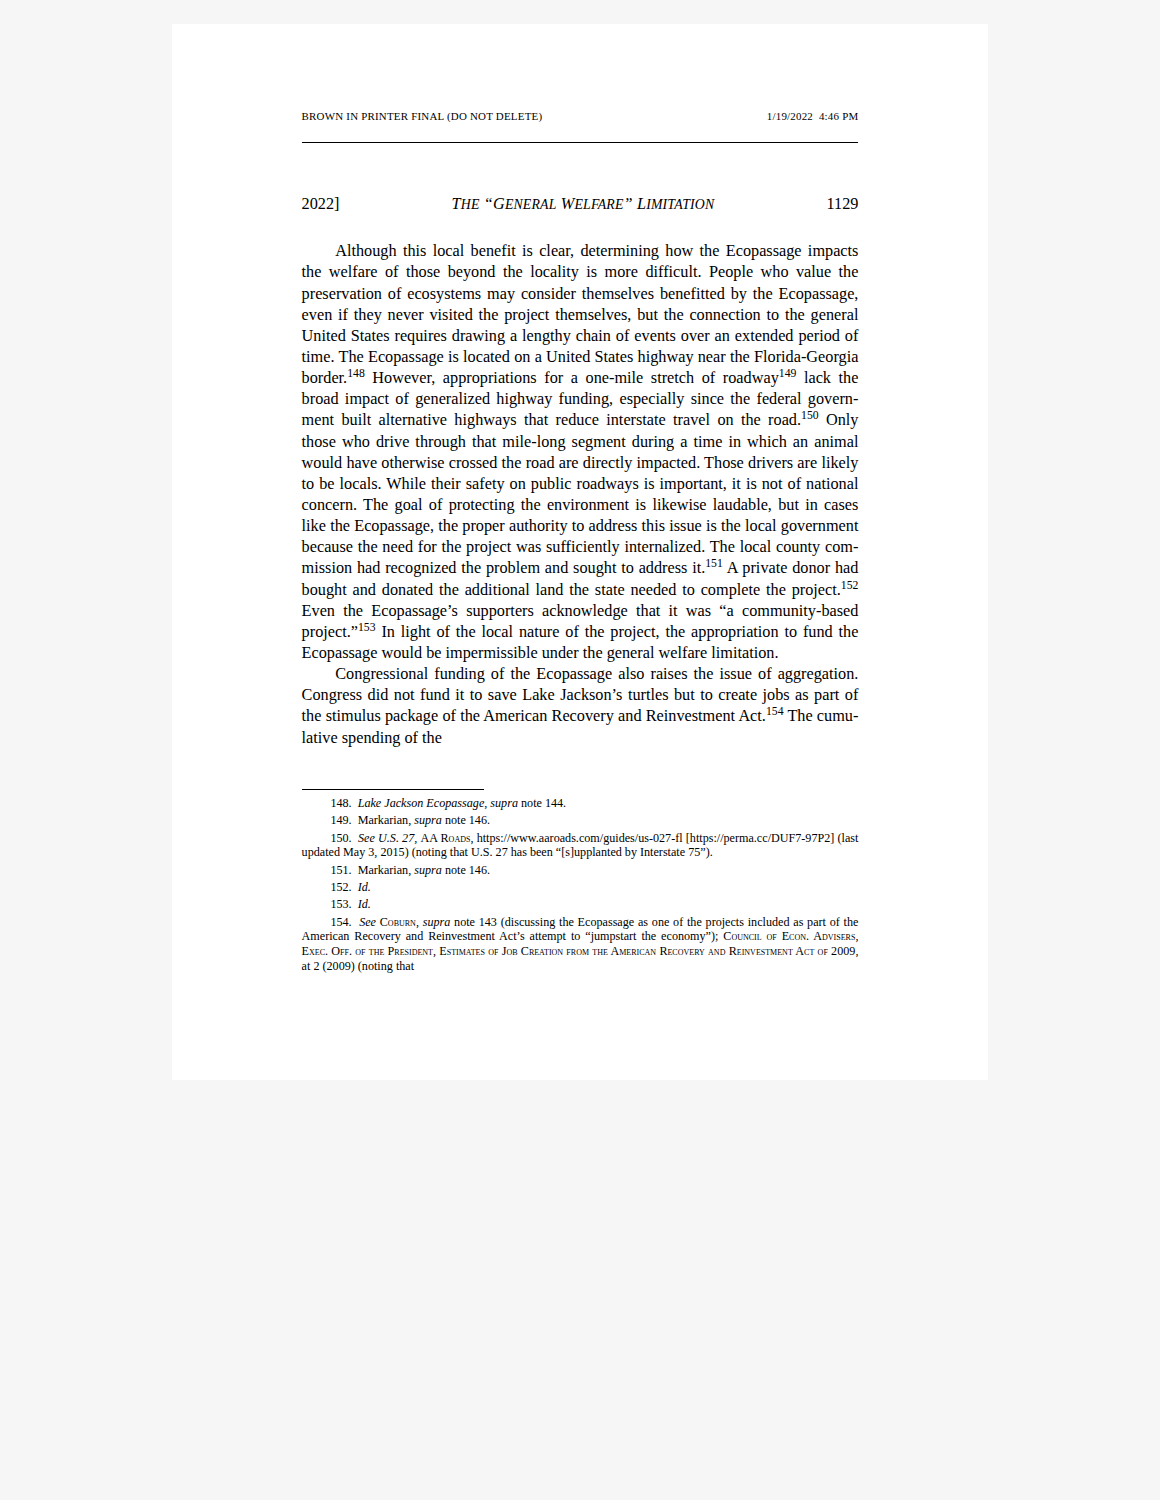Brown in Printer Final (Do Not Delete)
1/19/2022 4:46 PM
2022]
THE “GENERAL WELFARE” LIMITATION
1129
Although this local benefit is clear, determining how the Ecopassage impacts the welfare of those beyond the locality is more difficult. People who value the preservation of ecosystems may consider themselves benefitted by the Ecopassage, even if they never visited the project themselves, but the connection to the general United States requires drawing a lengthy chain of events over an extended period of time. The Ecopassage is located on a United States highway near the Florida-Georgia border.148 However, appropriations for a one-mile stretch of roadway149 lack the broad impact of generalized highway funding, especially since the federal government built alternative highways that reduce interstate travel on the road.150 Only those who drive through that mile-long segment during a time in which an animal would have otherwise crossed the road are directly impacted. Those drivers are likely to be locals. While their safety on public roadways is important, it is not of national concern. The goal of protecting the environment is likewise laudable, but in cases like the Ecopassage, the proper authority to address this issue is the local government because the need for the project was sufficiently internalized. The local county commission had recognized the problem and sought to address it.151 A private donor had bought and donated the additional land the state needed to complete the project.152 Even the Ecopassage’s supporters acknowledge that it was “a community-based project.”153 In light of the local nature of the project, the appropriation to fund the Ecopassage would be impermissible under the general welfare limitation.
Congressional funding of the Ecopassage also raises the issue of aggregation. Congress did not fund it to save Lake Jackson’s turtles but to create jobs as part of the stimulus package of the American Recovery and Reinvestment Act.154 The cumulative spending of the
148. Lake Jackson Ecopassage, supra note 144.
149. Markarian, supra note 146.
150. See U.S. 27, AA Roads, https://www.aaroads.com/guides/us-027-fl [https://perma.cc/DUF7-97P2] (last updated May 3, 2015) (noting that U.S. 27 has been “[s]upplanted by Interstate 75”).
151. Markarian, supra note 146.
152. Id.
153. Id.
154. See Coburn, supra note 143 (discussing the Ecopassage as one of the projects included as part of the American Recovery and Reinvestment Act’s attempt to “jumpstart the economy”); Council of Econ. Advisers, Exec. Off. of the President, Estimates of Job Creation from the American Recovery and Reinvestment Act of 2009, at 2 (2009) (noting that